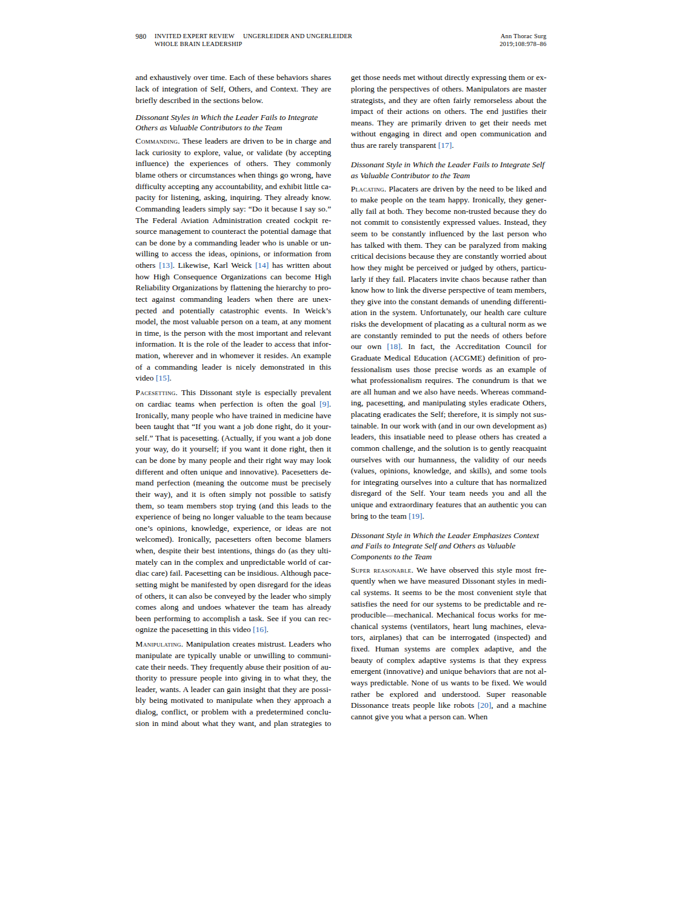980
INVITED EXPERT REVIEW UNGERLEIDER AND UNGERLEIDER WHOLE BRAIN LEADERSHIP
Ann Thorac Surg 2019;108:978–86
and exhaustively over time. Each of these behaviors shares lack of integration of Self, Others, and Context. They are briefly described in the sections below.
Dissonant Styles in Which the Leader Fails to Integrate Others as Valuable Contributors to the Team
Commanding. These leaders are driven to be in charge and lack curiosity to explore, value, or validate (by accepting influence) the experiences of others. They commonly blame others or circumstances when things go wrong, have difficulty accepting any accountability, and exhibit little capacity for listening, asking, inquiring. They already know. Commanding leaders simply say: “Do it because I say so.” The Federal Aviation Administration created cockpit resource management to counteract the potential damage that can be done by a commanding leader who is unable or unwilling to access the ideas, opinions, or information from others [13]. Likewise, Karl Weick [14] has written about how High Consequence Organizations can become High Reliability Organizations by flattening the hierarchy to protect against commanding leaders when there are unexpected and potentially catastrophic events. In Weick’s model, the most valuable person on a team, at any moment in time, is the person with the most important and relevant information. It is the role of the leader to access that information, wherever and in whomever it resides. An example of a commanding leader is nicely demonstrated in this video [15].
Pacesetting. This Dissonant style is especially prevalent on cardiac teams when perfection is often the goal [9]. Ironically, many people who have trained in medicine have been taught that “If you want a job done right, do it yourself.” That is pacesetting. (Actually, if you want a job done your way, do it yourself; if you want it done right, then it can be done by many people and their right way may look different and often unique and innovative). Pacesetters demand perfection (meaning the outcome must be precisely their way), and it is often simply not possible to satisfy them, so team members stop trying (and this leads to the experience of being no longer valuable to the team because one’s opinions, knowledge, experience, or ideas are not welcomed). Ironically, pacesetters often become blamers when, despite their best intentions, things do (as they ultimately can in the complex and unpredictable world of cardiac care) fail. Pacesetting can be insidious. Although pacesetting might be manifested by open disregard for the ideas of others, it can also be conveyed by the leader who simply comes along and undoes whatever the team has already been performing to accomplish a task. See if you can recognize the pacesetting in this video [16].
Manipulating. Manipulation creates mistrust. Leaders who manipulate are typically unable or unwilling to communicate their needs. They frequently abuse their position of authority to pressure people into giving in to what they, the leader, wants. A leader can gain insight that they are possibly being motivated to manipulate when they approach a dialog, conflict, or problem with a predetermined conclusion in mind about what they want, and plan strategies to get those needs met without directly expressing them or exploring the perspectives of others. Manipulators are master strategists, and they are often fairly remorseless about the impact of their actions on others. The end justifies their means. They are primarily driven to get their needs met without engaging in direct and open communication and thus are rarely transparent [17].
Dissonant Style in Which the Leader Fails to Integrate Self as Valuable Contributor to the Team
Placating. Placaters are driven by the need to be liked and to make people on the team happy. Ironically, they generally fail at both. They become non-trusted because they do not commit to consistently expressed values. Instead, they seem to be constantly influenced by the last person who has talked with them. They can be paralyzed from making critical decisions because they are constantly worried about how they might be perceived or judged by others, particularly if they fail. Placaters invite chaos because rather than know how to link the diverse perspective of team members, they give into the constant demands of unending differentiation in the system. Unfortunately, our health care culture risks the development of placating as a cultural norm as we are constantly reminded to put the needs of others before our own [18]. In fact, the Accreditation Council for Graduate Medical Education (ACGME) definition of professionalism uses those precise words as an example of what professionalism requires. The conundrum is that we are all human and we also have needs. Whereas commanding, pacesetting, and manipulating styles eradicate Others, placating eradicates the Self; therefore, it is simply not sustainable. In our work with (and in our own development as) leaders, this insatiable need to please others has created a common challenge, and the solution is to gently reacquaint ourselves with our humanness, the validity of our needs (values, opinions, knowledge, and skills), and some tools for integrating ourselves into a culture that has normalized disregard of the Self. Your team needs you and all the unique and extraordinary features that an authentic you can bring to the team [19].
Dissonant Style in Which the Leader Emphasizes Context and Fails to Integrate Self and Others as Valuable Components to the Team
Super reasonable. We have observed this style most frequently when we have measured Dissonant styles in medical systems. It seems to be the most convenient style that satisfies the need for our systems to be predictable and reproducible—mechanical. Mechanical focus works for mechanical systems (ventilators, heart lung machines, elevators, airplanes) that can be interrogated (inspected) and fixed. Human systems are complex adaptive, and the beauty of complex adaptive systems is that they express emergent (innovative) and unique behaviors that are not always predictable. None of us wants to be fixed. We would rather be explored and understood. Super reasonable Dissonance treats people like robots [20], and a machine cannot give you what a person can. When